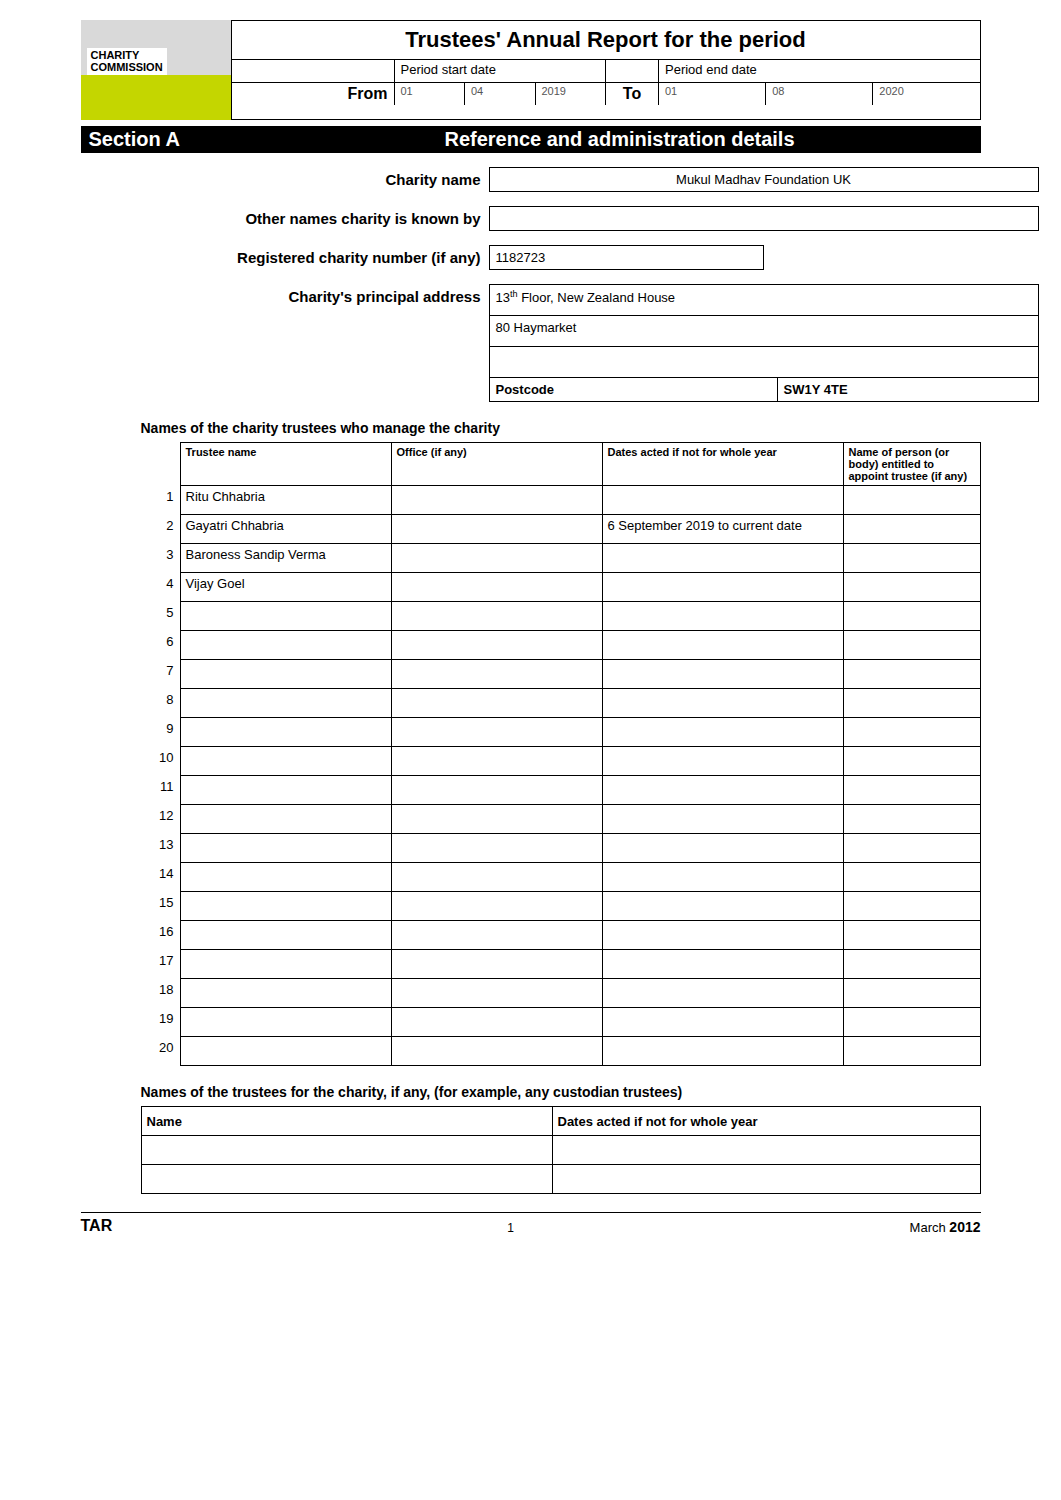CHARITY
COMMISSION
Trustees' Annual Report for the period
From
Period start date
From
01
04
2019
To
Period end date
To
01
08
2020
Section A
Reference and administration details
Charity name
Mukul Madhav Foundation UK
Other names charity is known by
Registered charity number (if any)
1182723
Charity's principal address
13th Floor, New Zealand House
80 Haymarket
Postcode
SW1Y 4TE
Names of the charity trustees who manage the charity
| | Trustee name | Office (if any) | Dates acted if not for whole year | Name of person (or body) entitled to appoint trustee (if any) |
| --- | --- | --- | --- | --- |
| 1 | Ritu Chhabria | | | |
| 2 | Gayatri Chhabria | | 6 September 2019 to current date | |
| 3 | Baroness Sandip Verma | | | |
| 4 | Vijay Goel | | | |
| 5 | | | | |
| 6 | | | | |
| 7 | | | | |
| 8 | | | | |
| 9 | | | | |
| 10 | | | | |
| 11 | | | | |
| 12 | | | | |
| 13 | | | | |
| 14 | | | | |
| 15 | | | | |
| 16 | | | | |
| 17 | | | | |
| 18 | | | | |
| 19 | | | | |
| 20 | | | | |
Names of the trustees for the charity, if any, (for example, any custodian trustees)
| Name | Dates acted if not for whole year |
| --- | --- |
TAR
1
March 2012